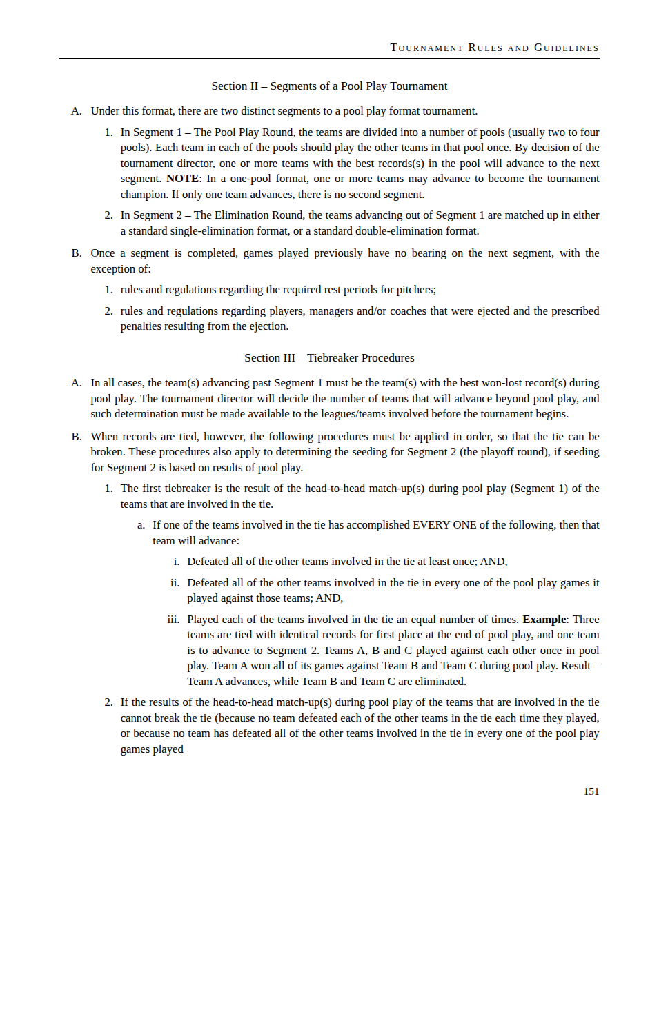Tournament Rules and Guidelines
Section II – Segments of a Pool Play Tournament
Under this format, there are two distinct segments to a pool play format tournament.
In Segment 1 – The Pool Play Round, the teams are divided into a number of pools (usually two to four pools). Each team in each of the pools should play the other teams in that pool once. By decision of the tournament director, one or more teams with the best records(s) in the pool will advance to the next segment. NOTE: In a one-pool format, one or more teams may advance to become the tournament champion. If only one team advances, there is no second segment.
In Segment 2 – The Elimination Round, the teams advancing out of Segment 1 are matched up in either a standard single-elimination format, or a standard double-elimination format.
Once a segment is completed, games played previously have no bearing on the next segment, with the exception of:
rules and regulations regarding the required rest periods for pitchers;
rules and regulations regarding players, managers and/or coaches that were ejected and the prescribed penalties resulting from the ejection.
Section III – Tiebreaker Procedures
In all cases, the team(s) advancing past Segment 1 must be the team(s) with the best won-lost record(s) during pool play. The tournament director will decide the number of teams that will advance beyond pool play, and such determination must be made available to the leagues/teams involved before the tournament begins.
When records are tied, however, the following procedures must be applied in order, so that the tie can be broken. These procedures also apply to determining the seeding for Segment 2 (the playoff round), if seeding for Segment 2 is based on results of pool play.
The first tiebreaker is the result of the head-to-head match-up(s) during pool play (Segment 1) of the teams that are involved in the tie.
If one of the teams involved in the tie has accomplished EVERY ONE of the following, then that team will advance:
Defeated all of the other teams involved in the tie at least once; AND,
Defeated all of the other teams involved in the tie in every one of the pool play games it played against those teams; AND,
Played each of the teams involved in the tie an equal number of times. Example: Three teams are tied with identical records for first place at the end of pool play, and one team is to advance to Segment 2. Teams A, B and C played against each other once in pool play. Team A won all of its games against Team B and Team C during pool play. Result – Team A advances, while Team B and Team C are eliminated.
If the results of the head-to-head match-up(s) during pool play of the teams that are involved in the tie cannot break the tie (because no team defeated each of the other teams in the tie each time they played, or because no team has defeated all of the other teams involved in the tie in every one of the pool play games played
151